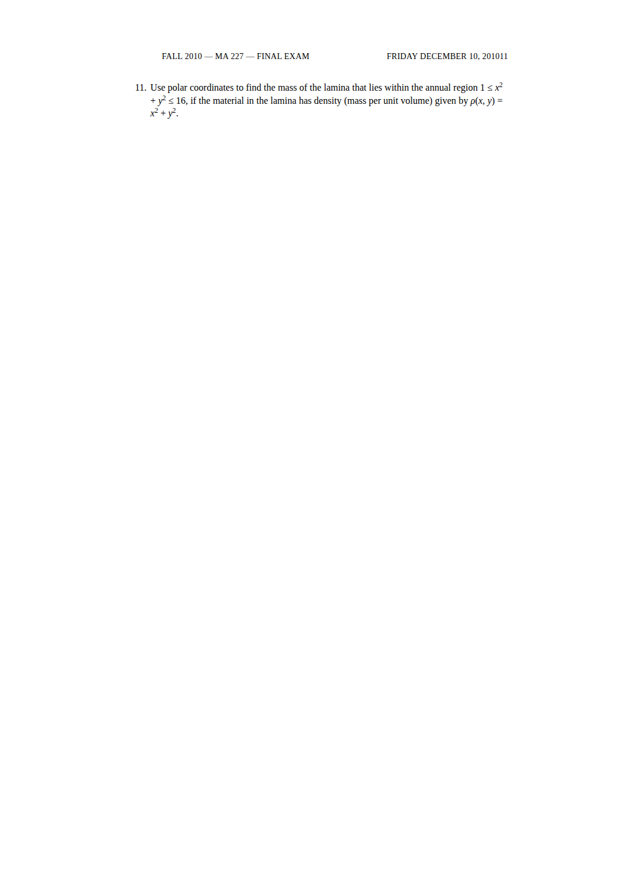FALL 2010 — MA 227 — FINAL EXAM FRIDAY DECEMBER 10, 2010 11
11.
Use polar coordinates to find the mass of the lamina that lies within the annual region 1 ≤ x2 + y2 ≤ 16, if the material in the lamina has density (mass per unit volume) given by ρ(x, y) = x2 + y2.